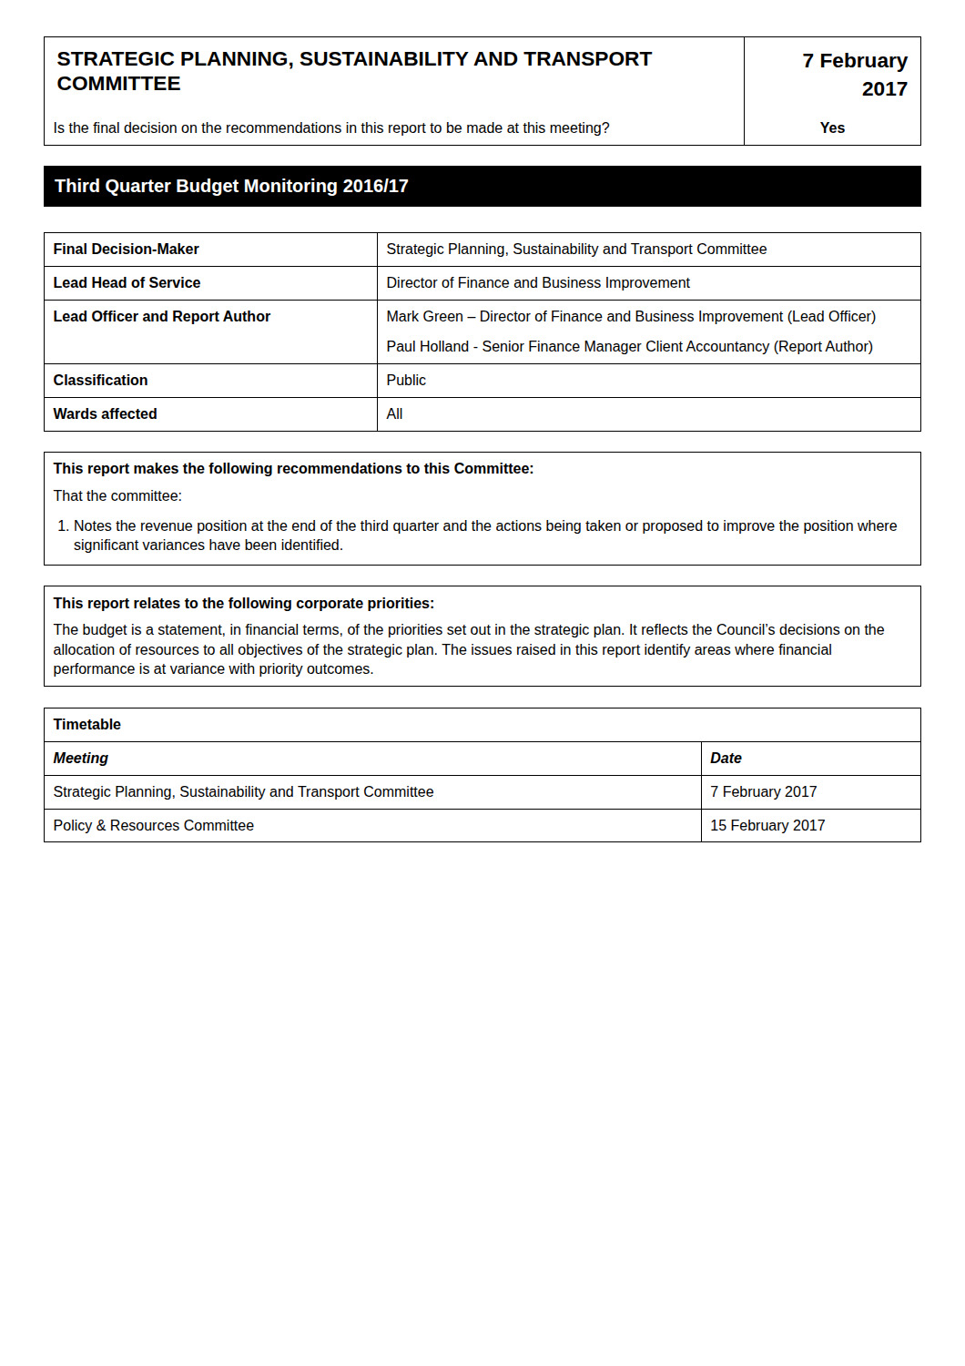| STRATEGIC PLANNING, SUSTAINABILITY AND TRANSPORT COMMITTEE | 7 February 2017 |
| Is the final decision on the recommendations in this report to be made at this meeting? | Yes |
Third Quarter Budget Monitoring 2016/17
| Final Decision-Maker | Strategic Planning, Sustainability and Transport Committee |
| Lead Head of Service | Director of Finance and Business Improvement |
| Lead Officer and Report Author | Mark Green – Director of Finance and Business Improvement (Lead Officer) Paul Holland - Senior Finance Manager Client Accountancy (Report Author) |
| Classification | Public |
| Wards affected | All |
| This report makes the following recommendations to this Committee: That the committee: Notes the revenue position at the end of the third quarter and the actions being taken or proposed to improve the position where significant variances have been identified. |
| This report relates to the following corporate priorities: The budget is a statement, in financial terms, of the priorities set out in the strategic plan. It reflects the Council’s decisions on the allocation of resources to all objectives of the strategic plan. The issues raised in this report identify areas where financial performance is at variance with priority outcomes. |
| Timetable |
| Meeting | Date |
| Strategic Planning, Sustainability and Transport Committee | 7 February 2017 |
| Policy & Resources Committee | 15 February 2017 |